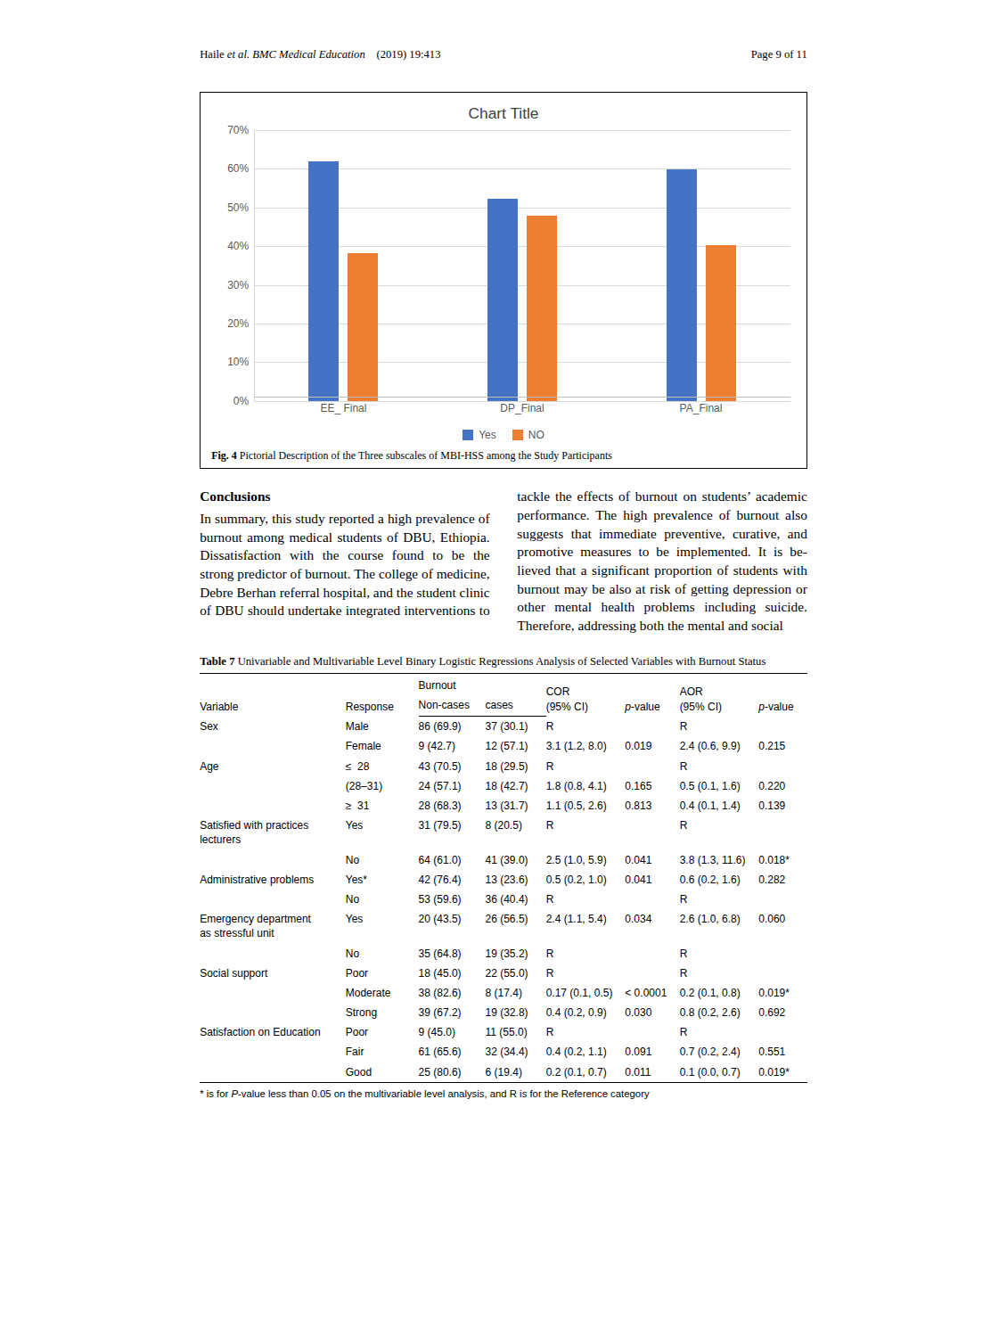Haile et al. BMC Medical Education (2019) 19:413
Page 9 of 11
Chart Title
70% 60% 50% 40% 30% 20% 10% 0%
EE_ Final DP_Final PA_Final
Yes NO
Fig. 4 Pictorial Description of the Three subscales of MBI-HSS among the Study Participants
Conclusions
In summary, this study reported a high prevalence of burnout among medical students of DBU, Ethiopia. Dissatisfaction with the course found to be the strong predictor of burnout. The college of medicine, Debre Berhan referral hospital, and the student clinic of DBU should undertake integrated interventions to tackle the effects of burnout on students’ academic performance. The high prevalence of burnout also suggests that immediate preventive, curative, and promotive measures to be implemented. It is believed that a significant proportion of students with burnout may be also at risk of getting depression or other mental health problems including suicide. Therefore, addressing both the mental and social
Table 7 Univariable and Multivariable Level Binary Logistic Regressions Analysis of Selected Variables with Burnout Status
| Variable | Response | Burnout | COR (95% CI) | p -value | AOR (95% CI) | p -value |
| --- | --- | --- | --- | --- | --- | --- |
| Non-cases | cases |
| Sex | Male | 86 (69.9) | 37 (30.1) | R | | R | |
| | Female | 9 (42.7) | 12 (57.1) | 3.1 (1.2, 8.0) | 0.019 | 2.4 (0.6, 9.9) | 0.215 |
| Age | ≤ 28 | 43 (70.5) | 18 (29.5) | R | | R | |
| | (28–31) | 24 (57.1) | 18 (42.7) | 1.8 (0.8, 4.1) | 0.165 | 0.5 (0.1, 1.6) | 0.220 |
| | ≥ 31 | 28 (68.3) | 13 (31.7) | 1.1 (0.5, 2.6) | 0.813 | 0.4 (0.1, 1.4) | 0.139 |
| Satisfied with practices lecturers | Yes | 31 (79.5) | 8 (20.5) | R | | R | |
| | No | 64 (61.0) | 41 (39.0) | 2.5 (1.0, 5.9) | 0.041 | 3.8 (1.3, 11.6) | 0.018* |
| Administrative problems | Yes* | 42 (76.4) | 13 (23.6) | 0.5 (0.2, 1.0) | 0.041 | 0.6 (0.2, 1.6) | 0.282 |
| | No | 53 (59.6) | 36 (40.4) | R | | R | |
| Emergency department as stressful unit | Yes | 20 (43.5) | 26 (56.5) | 2.4 (1.1, 5.4) | 0.034 | 2.6 (1.0, 6.8) | 0.060 |
| | No | 35 (64.8) | 19 (35.2) | R | | R | |
| Social support | Poor | 18 (45.0) | 22 (55.0) | R | | R | |
| | Moderate | 38 (82.6) | 8 (17.4) | 0.17 (0.1, 0.5) | < 0.0001 | 0.2 (0.1, 0.8) | 0.019* |
| | Strong | 39 (67.2) | 19 (32.8) | 0.4 (0.2, 0.9) | 0.030 | 0.8 (0.2, 2.6) | 0.692 |
| Satisfaction on Education | Poor | 9 (45.0) | 11 (55.0) | R | | R | |
| | Fair | 61 (65.6) | 32 (34.4) | 0.4 (0.2, 1.1) | 0.091 | 0.7 (0.2, 2.4) | 0.551 |
| | Good | 25 (80.6) | 6 (19.4) | 0.2 (0.1, 0.7) | 0.011 | 0.1 (0.0, 0.7) | 0.019* |
* is for P-value less than 0.05 on the multivariable level analysis, and R is for the Reference category